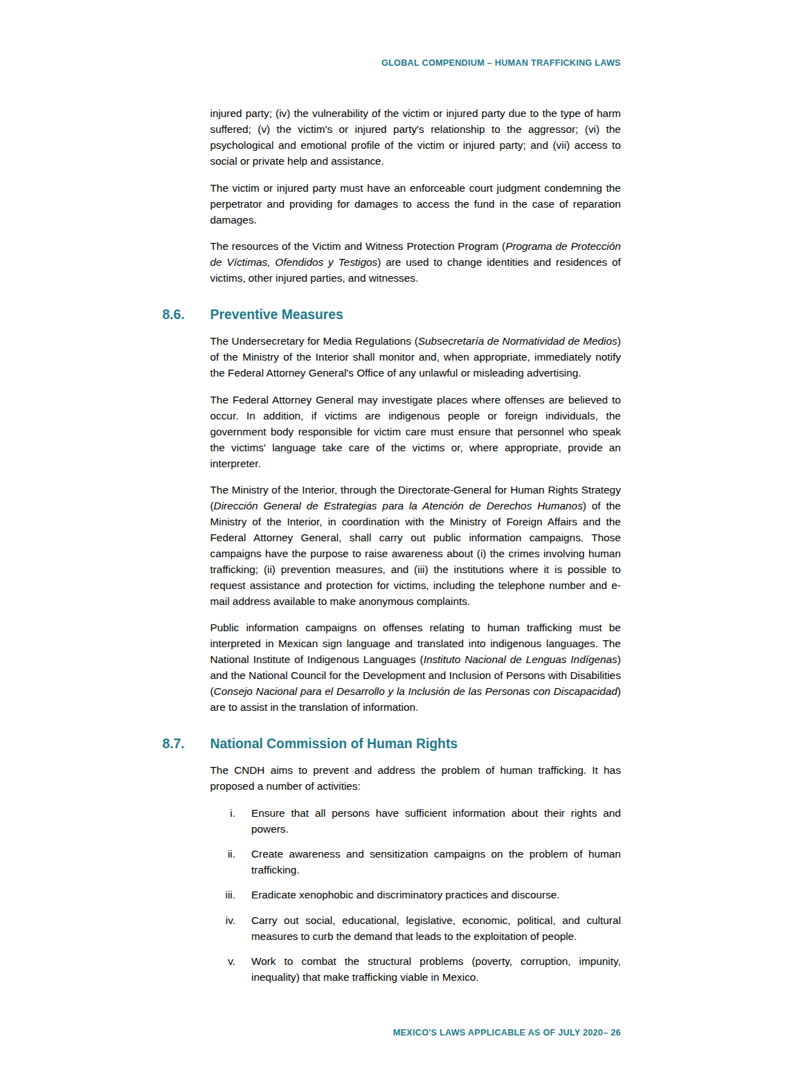Global Compendium – Human Trafficking Laws
injured party; (iv) the vulnerability of the victim or injured party due to the type of harm suffered; (v) the victim's or injured party's relationship to the aggressor; (vi) the psychological and emotional profile of the victim or injured party; and (vii) access to social or private help and assistance.
The victim or injured party must have an enforceable court judgment condemning the perpetrator and providing for damages to access the fund in the case of reparation damages.
The resources of the Victim and Witness Protection Program (Programa de Protección de Víctimas, Ofendidos y Testigos) are used to change identities and residences of victims, other injured parties, and witnesses.
8.6. Preventive Measures
The Undersecretary for Media Regulations (Subsecretaría de Normatividad de Medios) of the Ministry of the Interior shall monitor and, when appropriate, immediately notify the Federal Attorney General's Office of any unlawful or misleading advertising.
The Federal Attorney General may investigate places where offenses are believed to occur. In addition, if victims are indigenous people or foreign individuals, the government body responsible for victim care must ensure that personnel who speak the victims' language take care of the victims or, where appropriate, provide an interpreter.
The Ministry of the Interior, through the Directorate-General for Human Rights Strategy (Dirección General de Estrategias para la Atención de Derechos Humanos) of the Ministry of the Interior, in coordination with the Ministry of Foreign Affairs and the Federal Attorney General, shall carry out public information campaigns. Those campaigns have the purpose to raise awareness about (i) the crimes involving human trafficking; (ii) prevention measures, and (iii) the institutions where it is possible to request assistance and protection for victims, including the telephone number and e-mail address available to make anonymous complaints.
Public information campaigns on offenses relating to human trafficking must be interpreted in Mexican sign language and translated into indigenous languages. The National Institute of Indigenous Languages (Instituto Nacional de Lenguas Indígenas) and the National Council for the Development and Inclusion of Persons with Disabilities (Consejo Nacional para el Desarrollo y la Inclusión de las Personas con Discapacidad) are to assist in the translation of information.
8.7. National Commission of Human Rights
The CNDH aims to prevent and address the problem of human trafficking. It has proposed a number of activities:
i. Ensure that all persons have sufficient information about their rights and powers.
ii. Create awareness and sensitization campaigns on the problem of human trafficking.
iii. Eradicate xenophobic and discriminatory practices and discourse.
iv. Carry out social, educational, legislative, economic, political, and cultural measures to curb the demand that leads to the exploitation of people.
v. Work to combat the structural problems (poverty, corruption, impunity, inequality) that make trafficking viable in Mexico.
Mexico's Laws applicable as of July 2020– 26